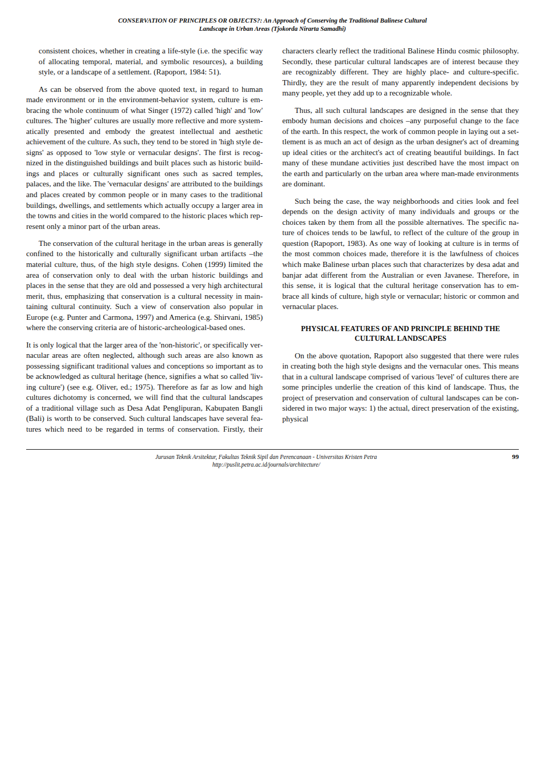CONSERVATION OF PRINCIPLES OR OBJECTS?: An Approach of Conserving the Traditional Balinese Cultural
Landscape in Urban Areas (Tjokorda Nirarta Samadhi)
consistent choices, whether in creating a life-style (i.e. the specific way of allocating temporal, material, and symbolic resources), a building style, or a landscape of a settlement. (Rapoport, 1984: 51).
As can be observed from the above quoted text, in regard to human made environment or in the environment-behavior system, culture is embracing the whole continuum of what Singer (1972) called 'high' and 'low' cultures. The 'higher' cultures are usually more reflective and more systematically presented and embody the greatest intellectual and aesthetic achievement of the culture. As such, they tend to be stored in 'high style designs' as opposed to 'low style or vernacular designs'. The first is recognized in the distinguished buildings and built places such as historic buildings and places or culturally significant ones such as sacred temples, palaces, and the like. The 'vernacular designs' are attributed to the buildings and places created by common people or in many cases to the traditional buildings, dwellings, and settlements which actually occupy a larger area in the towns and cities in the world compared to the historic places which represent only a minor part of the urban areas.
The conservation of the cultural heritage in the urban areas is generally confined to the historically and culturally significant urban artifacts –the material culture, thus, of the high style designs. Cohen (1999) limited the area of conservation only to deal with the urban historic buildings and places in the sense that they are old and possessed a very high architectural merit, thus, emphasizing that conservation is a cultural necessity in maintaining cultural continuity. Such a view of conservation also popular in Europe (e.g. Punter and Carmona, 1997) and America (e.g. Shirvani, 1985) where the conserving criteria are of historic-archeological-based ones.
It is only logical that the larger area of the 'non-historic', or specifically vernacular areas are often neglected, although such areas are also known as possessing significant traditional values and conceptions so important as to be acknowledged as cultural heritage (hence, signifies a what so called 'living culture') (see e.g. Oliver, ed.; 1975). Therefore as far as low and high cultures dichotomy is concerned, we will find that the cultural landscapes of a traditional village such as Desa Adat Penglipuran, Kabupaten Bangli (Bali) is worth to be conserved. Such cultural landscapes have several features which need to be regarded in terms of conservation. Firstly, their characters clearly reflect the traditional Balinese Hindu cosmic philosophy. Secondly, these particular cultural landscapes are of interest because they are recognizably different. They are highly place- and culture-specific. Thirdly, they are the result of many apparently independent decisions by many people, yet they add up to a recognizable whole.
Thus, all such cultural landscapes are designed in the sense that they embody human decisions and choices –any purposeful change to the face of the earth. In this respect, the work of common people in laying out a settlement is as much an act of design as the urban designer's act of dreaming up ideal cities or the architect's act of creating beautiful buildings. In fact many of these mundane activities just described have the most impact on the earth and particularly on the urban area where man-made environments are dominant.
Such being the case, the way neighborhoods and cities look and feel depends on the design activity of many individuals and groups or the choices taken by them from all the possible alternatives. The specific nature of choices tends to be lawful, to reflect of the culture of the group in question (Rapoport, 1983). As one way of looking at culture is in terms of the most common choices made, therefore it is the lawfulness of choices which make Balinese urban places such that characterizes by desa adat and banjar adat different from the Australian or even Javanese. Therefore, in this sense, it is logical that the cultural heritage conservation has to embrace all kinds of culture, high style or vernacular; historic or common and vernacular places.
Physical Features of and Principle Behind the Cultural Landscapes
On the above quotation, Rapoport also suggested that there were rules in creating both the high style designs and the vernacular ones. This means that in a cultural landscape comprised of various 'level' of cultures there are some principles underlie the creation of this kind of landscape. Thus, the project of preservation and conservation of cultural landscapes can be considered in two major ways: 1) the actual, direct preservation of the existing, physical
Jurusan Teknik Arsitektur, Fakultas Teknik Sipil dan Perencanaan - Universitas Kristen Petra http://puslit.petra.ac.id/journals/architecture/
99